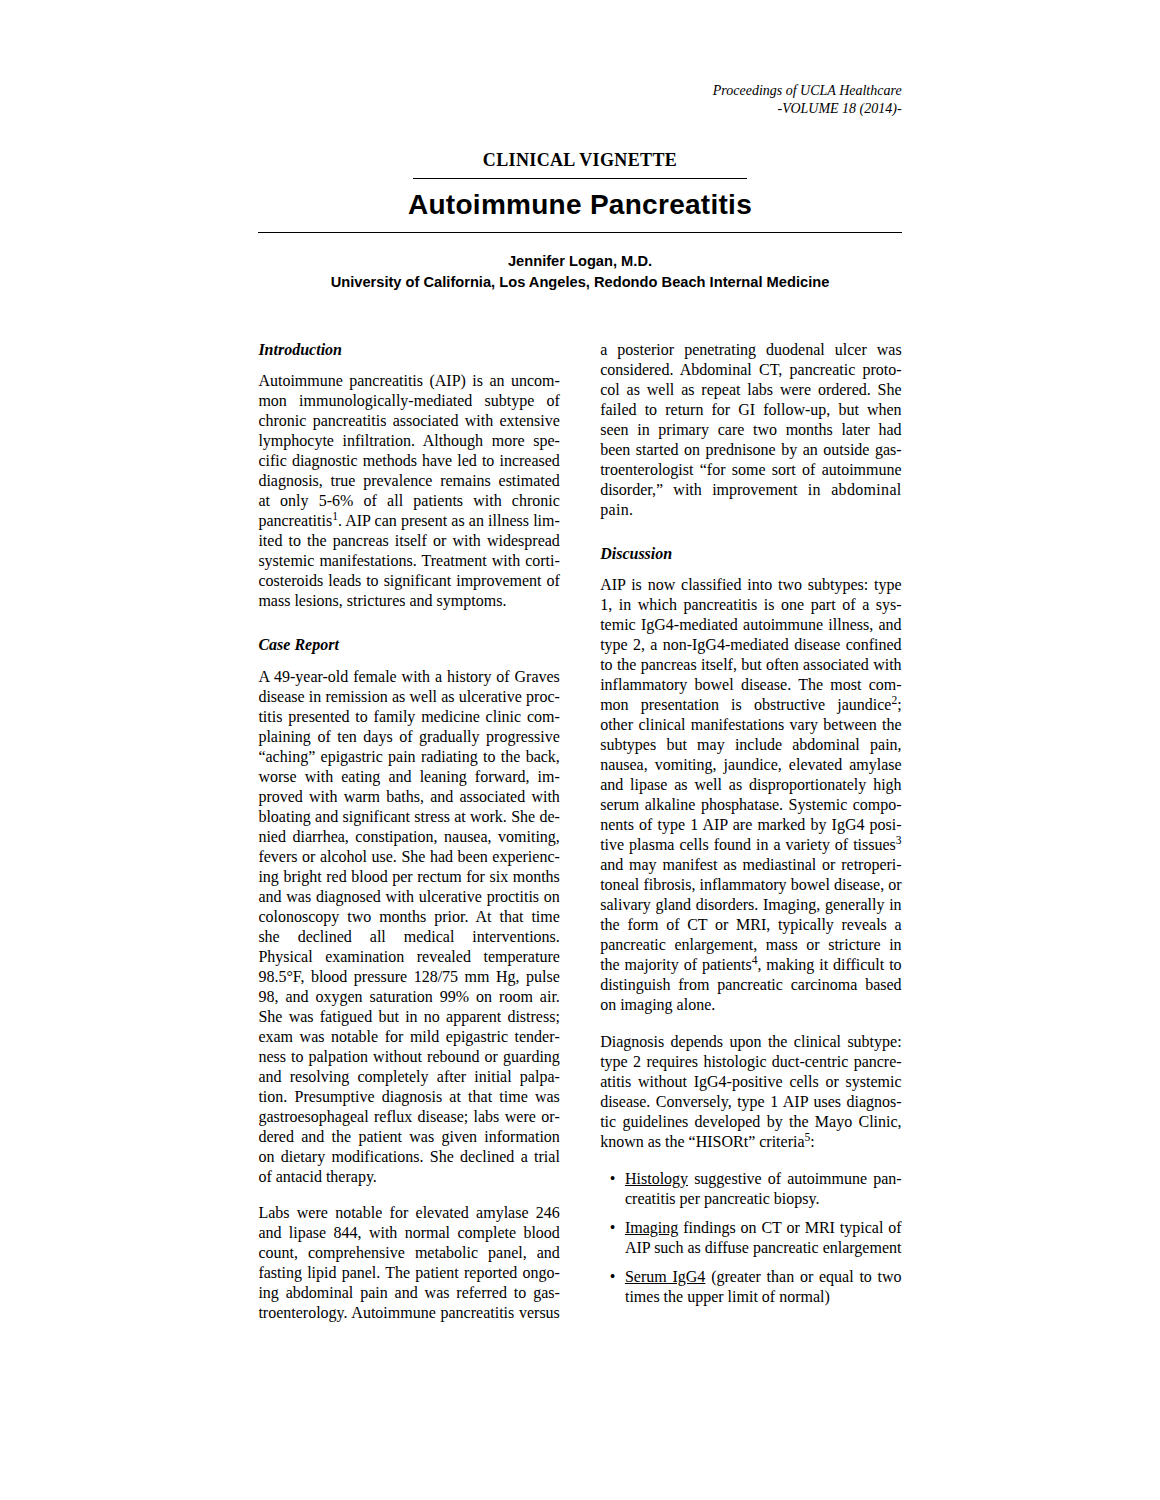Proceedings of UCLA Healthcare
-VOLUME 18 (2014)-
CLINICAL VIGNETTE
Autoimmune Pancreatitis
Jennifer Logan, M.D.
University of California, Los Angeles, Redondo Beach Internal Medicine
Introduction
Autoimmune pancreatitis (AIP) is an uncommon immunologically-mediated subtype of chronic pancreatitis associated with extensive lymphocyte infiltration. Although more specific diagnostic methods have led to increased diagnosis, true prevalence remains estimated at only 5-6% of all patients with chronic pancreatitis1. AIP can present as an illness limited to the pancreas itself or with widespread systemic manifestations. Treatment with corticosteroids leads to significant improvement of mass lesions, strictures and symptoms.
Case Report
A 49-year-old female with a history of Graves disease in remission as well as ulcerative proctitis presented to family medicine clinic complaining of ten days of gradually progressive “aching” epigastric pain radiating to the back, worse with eating and leaning forward, improved with warm baths, and associated with bloating and significant stress at work. She denied diarrhea, constipation, nausea, vomiting, fevers or alcohol use. She had been experiencing bright red blood per rectum for six months and was diagnosed with ulcerative proctitis on colonoscopy two months prior. At that time she declined all medical interventions. Physical examination revealed temperature 98.5°F, blood pressure 128/75 mm Hg, pulse 98, and oxygen saturation 99% on room air. She was fatigued but in no apparent distress; exam was notable for mild epigastric tenderness to palpation without rebound or guarding and resolving completely after initial palpation. Presumptive diagnosis at that time was gastroesophageal reflux disease; labs were ordered and the patient was given information on dietary modifications. She declined a trial of antacid therapy.
Labs were notable for elevated amylase 246 and lipase 844, with normal complete blood count, comprehensive metabolic panel, and fasting lipid panel. The patient reported ongoing abdominal pain and was referred to gastroenterology. Autoimmune pancreatitis versus a posterior penetrating duodenal ulcer was considered. Abdominal CT, pancreatic protocol as well as repeat labs were ordered. She failed to return for GI follow-up, but when seen in primary care two months later had been started on prednisone by an outside gastroenterologist “for some sort of autoimmune disorder,” with improvement in abdominal pain.
Discussion
AIP is now classified into two subtypes: type 1, in which pancreatitis is one part of a systemic IgG4-mediated autoimmune illness, and type 2, a non-IgG4-mediated disease confined to the pancreas itself, but often associated with inflammatory bowel disease. The most common presentation is obstructive jaundice2; other clinical manifestations vary between the subtypes but may include abdominal pain, nausea, vomiting, jaundice, elevated amylase and lipase as well as disproportionately high serum alkaline phosphatase. Systemic components of type 1 AIP are marked by IgG4 positive plasma cells found in a variety of tissues3 and may manifest as mediastinal or retroperitoneal fibrosis, inflammatory bowel disease, or salivary gland disorders. Imaging, generally in the form of CT or MRI, typically reveals a pancreatic enlargement, mass or stricture in the majority of patients4, making it difficult to distinguish from pancreatic carcinoma based on imaging alone.
Diagnosis depends upon the clinical subtype: type 2 requires histologic duct-centric pancreatitis without IgG4-positive cells or systemic disease. Conversely, type 1 AIP uses diagnostic guidelines developed by the Mayo Clinic, known as the “HISORt” criteria5:
Histology suggestive of autoimmune pancreatitis per pancreatic biopsy.
Imaging findings on CT or MRI typical of AIP such as diffuse pancreatic enlargement
Serum IgG4 (greater than or equal to two times the upper limit of normal)